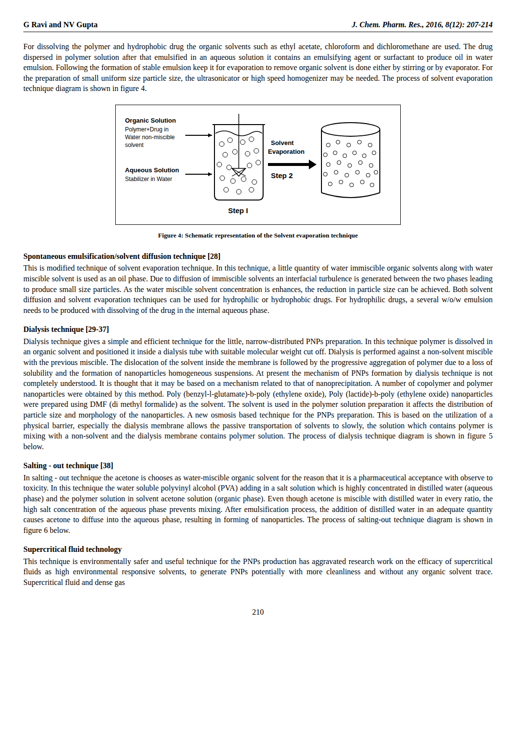G Ravi and NV Gupta J. Chem. Pharm. Res., 2016, 8(12): 207-214
For dissolving the polymer and hydrophobic drug the organic solvents such as ethyl acetate, chloroform and dichloromethane are used. The drug dispersed in polymer solution after that emulsified in an aqueous solution it contains an emulsifying agent or surfactant to produce oil in water emulsion. Following the formation of stable emulsion keep it for evaporation to remove organic solvent is done either by stirring or by evaporator. For the preparation of small uniform size particle size, the ultrasonicator or high speed homogenizer may be needed. The process of solvent evaporation technique diagram is shown in figure 4.
Organic Solution Polymer+Drug in Water non-miscible solvent Aqueous Solution Stabilizer in Water Step I Solvent Evaporation Step 2
Figure 4: Schematic representation of the Solvent evaporation technique
Spontaneous emulsification/solvent diffusion technique [28]
This is modified technique of solvent evaporation technique. In this technique, a little quantity of water immiscible organic solvents along with water miscible solvent is used as an oil phase. Due to diffusion of immiscible solvents an interfacial turbulence is generated between the two phases leading to produce small size particles. As the water miscible solvent concentration is enhances, the reduction in particle size can be achieved. Both solvent diffusion and solvent evaporation techniques can be used for hydrophilic or hydrophobic drugs. For hydrophilic drugs, a several w/o/w emulsion needs to be produced with dissolving of the drug in the internal aqueous phase.
Dialysis technique [29-37]
Dialysis technique gives a simple and efficient technique for the little, narrow-distributed PNPs preparation. In this technique polymer is dissolved in an organic solvent and positioned it inside a dialysis tube with suitable molecular weight cut off. Dialysis is performed against a non-solvent miscible with the previous miscible. The dislocation of the solvent inside the membrane is followed by the progressive aggregation of polymer due to a loss of solubility and the formation of nanoparticles homogeneous suspensions. At present the mechanism of PNPs formation by dialysis technique is not completely understood. It is thought that it may be based on a mechanism related to that of nanoprecipitation. A number of copolymer and polymer nanoparticles were obtained by this method. Poly (benzyl-l-glutamate)-b-poly (ethylene oxide), Poly (lactide)-b-poly (ethylene oxide) nanoparticles were prepared using DMF (di methyl formalide) as the solvent. The solvent is used in the polymer solution preparation it affects the distribution of particle size and morphology of the nanoparticles. A new osmosis based technique for the PNPs preparation. This is based on the utilization of a physical barrier, especially the dialysis membrane allows the passive transportation of solvents to slowly, the solution which contains polymer is mixing with a non-solvent and the dialysis membrane contains polymer solution. The process of dialysis technique diagram is shown in figure 5 below.
Salting - out technique [38]
In salting - out technique the acetone is chooses as water-miscible organic solvent for the reason that it is a pharmaceutical acceptance with observe to toxicity. In this technique the water soluble polyvinyl alcohol (PVA) adding in a salt solution which is highly concentrated in distilled water (aqueous phase) and the polymer solution in solvent acetone solution (organic phase). Even though acetone is miscible with distilled water in every ratio, the high salt concentration of the aqueous phase prevents mixing. After emulsification process, the addition of distilled water in an adequate quantity causes acetone to diffuse into the aqueous phase, resulting in forming of nanoparticles. The process of salting-out technique diagram is shown in figure 6 below.
Supercritical fluid technology
This technique is environmentally safer and useful technique for the PNPs production has aggravated research work on the efficacy of supercritical fluids as high environmental responsive solvents, to generate PNPs potentially with more cleanliness and without any organic solvent trace. Supercritical fluid and dense gas
210